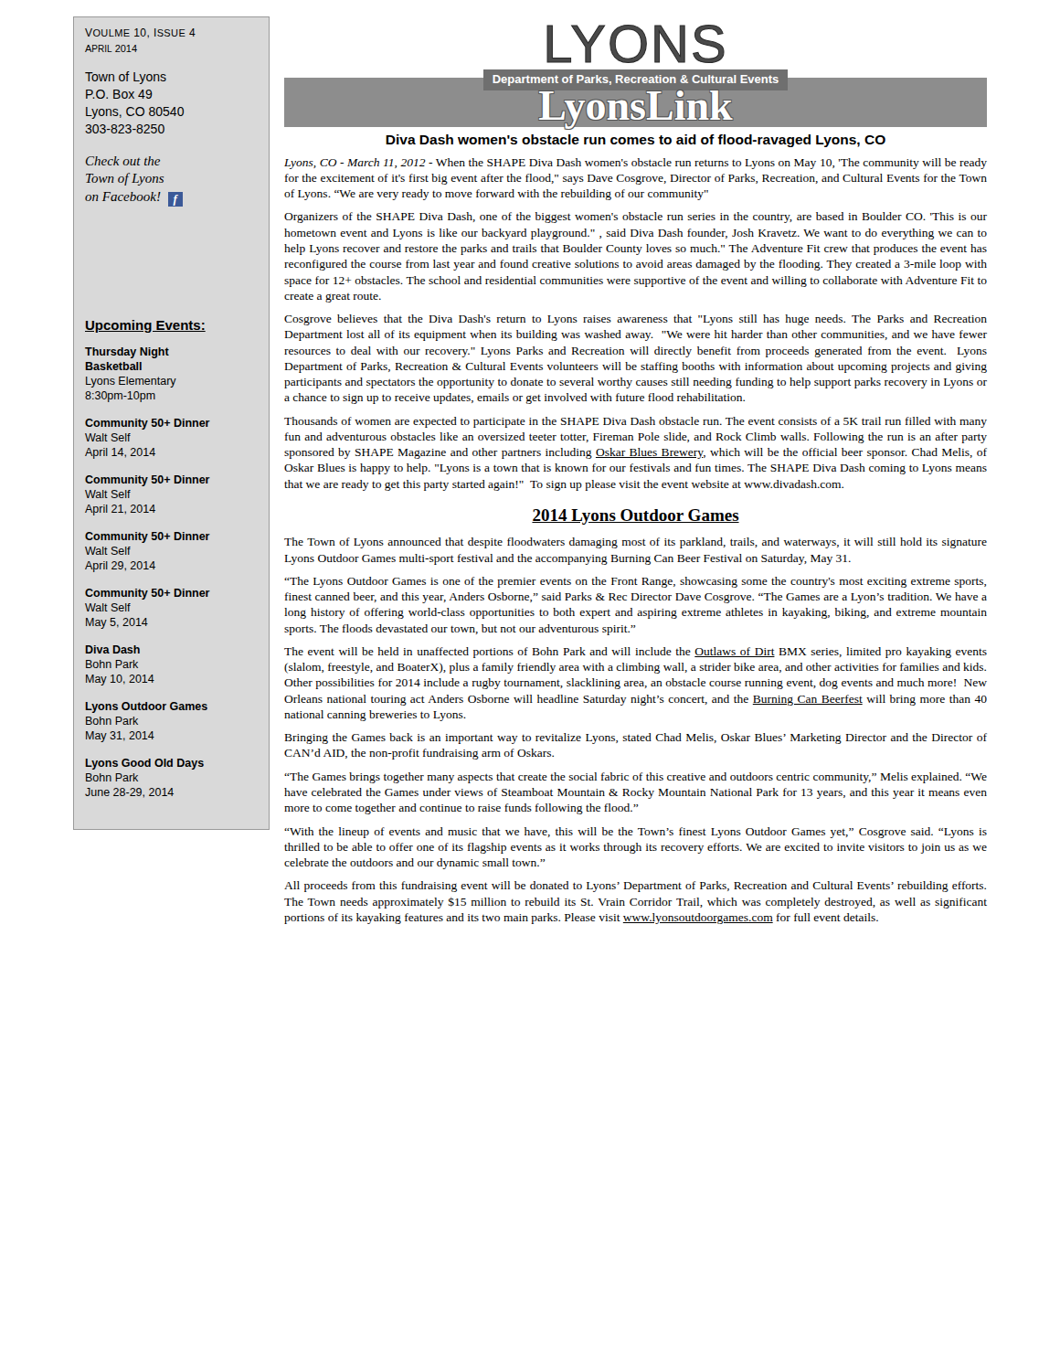VOULME 10, ISSUE 4
APRIL 2014
Town of Lyons
P.O. Box 49
Lyons, CO 80540
303-823-8250
Check out the
Town of Lyons
on Facebook! f
Upcoming Events:
Thursday Night
Basketball Lyons Elementary
8:30pm-10pm
Community 50+ Dinner Walt Self
April 14, 2014
Community 50+ Dinner Walt Self
April 21, 2014
Community 50+ Dinner Walt Self
April 29, 2014
Community 50+ Dinner Walt Self
May 5, 2014
Diva Dash Bohn Park
May 10, 2014
Lyons Outdoor Games Bohn Park
May 31, 2014
Lyons Good Old Days Bohn Park
June 28-29, 2014
LYONS
Department of Parks, Recreation & Cultural Events
LyonsLink
Diva Dash women's obstacle run comes to aid of flood-ravaged Lyons, CO
Lyons, CO - March 11, 2012 - When the SHAPE Diva Dash women's obstacle run returns to Lyons on May 10, 'The community will be ready for the excitement of it's first big event after the flood," says Dave Cosgrove, Director of Parks, Recreation, and Cultural Events for the Town of Lyons. “We are very ready to move forward with the rebuilding of our community"
Organizers of the SHAPE Diva Dash, one of the biggest women's obstacle run series in the country, are based in Boulder CO. 'This is our hometown event and Lyons is like our backyard playground." , said Diva Dash founder, Josh Kravetz. We want to do everything we can to help Lyons recover and restore the parks and trails that Boulder County loves so much." The Adventure Fit crew that produces the event has reconfigured the course from last year and found creative solutions to avoid areas damaged by the flooding. They created a 3-mile loop with space for 12+ obstacles. The school and residential communities were supportive of the event and willing to collaborate with Adventure Fit to create a great route.
Cosgrove believes that the Diva Dash's return to Lyons raises awareness that "Lyons still has huge needs. The Parks and Recreation Department lost all of its equipment when its building was washed away. "We were hit harder than other communities, and we have fewer resources to deal with our recovery." Lyons Parks and Recreation will directly benefit from proceeds generated from the event. Lyons Department of Parks, Recreation & Cultural Events volunteers will be staffing booths with information about upcoming projects and giving participants and spectators the opportunity to donate to several worthy causes still needing funding to help support parks recovery in Lyons or a chance to sign up to receive updates, emails or get involved with future flood rehabilitation.
Thousands of women are expected to participate in the SHAPE Diva Dash obstacle run. The event consists of a 5K trail run filled with many fun and adventurous obstacles like an oversized teeter totter, Fireman Pole slide, and Rock Climb walls. Following the run is an after party sponsored by SHAPE Magazine and other partners including Oskar Blues Brewery, which will be the official beer sponsor. Chad Melis, of Oskar Blues is happy to help. "Lyons is a town that is known for our festivals and fun times. The SHAPE Diva Dash coming to Lyons means that we are ready to get this party started again!" To sign up please visit the event website at www.divadash.com.
2014 Lyons Outdoor Games
The Town of Lyons announced that despite floodwaters damaging most of its parkland, trails, and waterways, it will still hold its signature Lyons Outdoor Games multi-sport festival and the accompanying Burning Can Beer Festival on Saturday, May 31.
“The Lyons Outdoor Games is one of the premier events on the Front Range, showcasing some the country's most exciting extreme sports, finest canned beer, and this year, Anders Osborne,” said Parks & Rec Director Dave Cosgrove. “The Games are a Lyon’s tradition. We have a long history of offering world-class opportunities to both expert and aspiring extreme athletes in kayaking, biking, and extreme mountain sports. The floods devastated our town, but not our adventurous spirit.”
The event will be held in unaffected portions of Bohn Park and will include the Outlaws of Dirt BMX series, limited pro kayaking events (slalom, freestyle, and BoaterX), plus a family friendly area with a climbing wall, a strider bike area, and other activities for families and kids. Other possibilities for 2014 include a rugby tournament, slacklining area, an obstacle course running event, dog events and much more! New Orleans national touring act Anders Osborne will headline Saturday night’s concert, and the Burning Can Beerfest will bring more than 40 national canning breweries to Lyons.
Bringing the Games back is an important way to revitalize Lyons, stated Chad Melis, Oskar Blues’ Marketing Director and the Director of CAN’d AID, the non-profit fundraising arm of Oskars.
“The Games brings together many aspects that create the social fabric of this creative and outdoors centric community,” Melis explained. “We have celebrated the Games under views of Steamboat Mountain & Rocky Mountain National Park for 13 years, and this year it means even more to come together and continue to raise funds following the flood.”
“With the lineup of events and music that we have, this will be the Town’s finest Lyons Outdoor Games yet,” Cosgrove said. “Lyons is thrilled to be able to offer one of its flagship events as it works through its recovery efforts. We are excited to invite visitors to join us as we celebrate the outdoors and our dynamic small town.”
All proceeds from this fundraising event will be donated to Lyons’ Department of Parks, Recreation and Cultural Events’ rebuilding efforts. The Town needs approximately $15 million to rebuild its St. Vrain Corridor Trail, which was completely destroyed, as well as significant portions of its kayaking features and its two main parks. Please visit www.lyonsoutdoorgames.com for full event details.